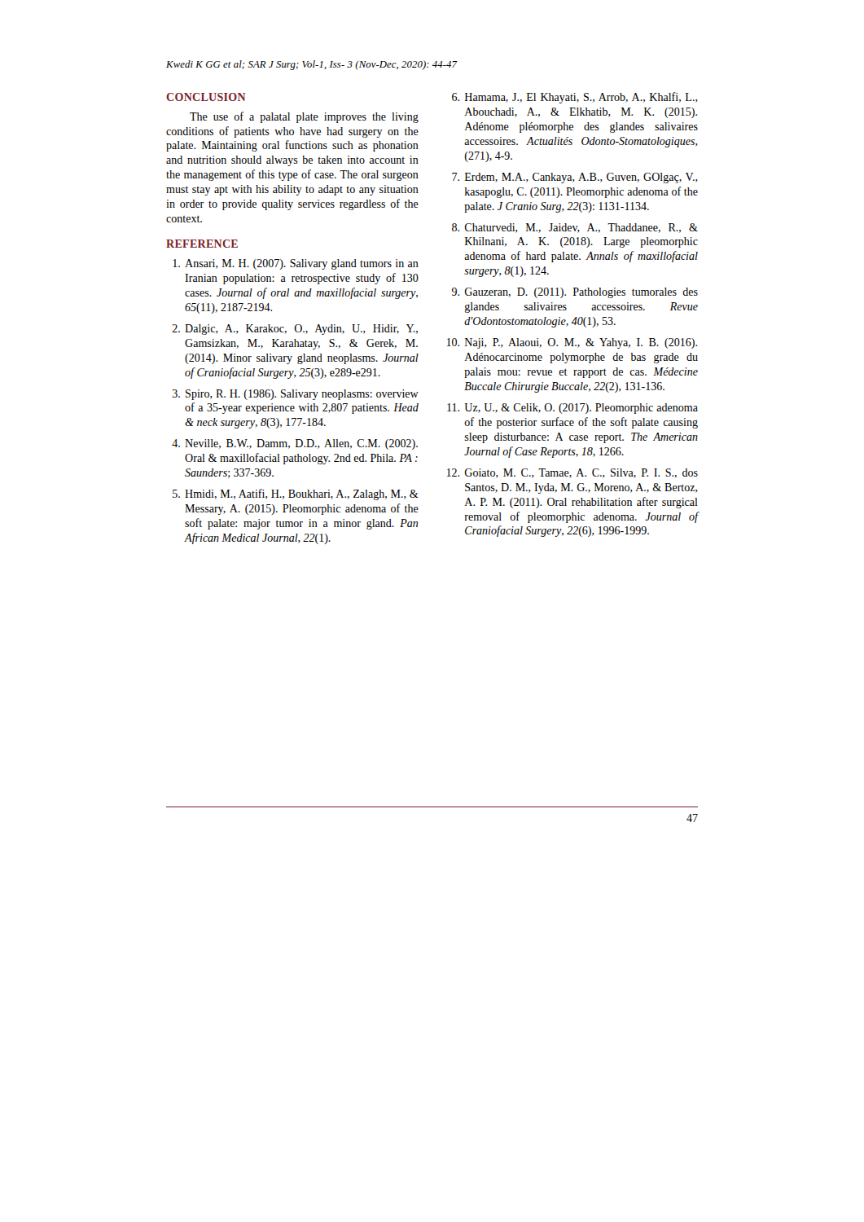Kwedi K GG et al; SAR J Surg; Vol-1, Iss- 3 (Nov-Dec, 2020): 44-47
CONCLUSION
The use of a palatal plate improves the living conditions of patients who have had surgery on the palate. Maintaining oral functions such as phonation and nutrition should always be taken into account in the management of this type of case. The oral surgeon must stay apt with his ability to adapt to any situation in order to provide quality services regardless of the context.
REFERENCE
Ansari, M. H. (2007). Salivary gland tumors in an Iranian population: a retrospective study of 130 cases. Journal of oral and maxillofacial surgery, 65(11), 2187-2194.
Dalgic, A., Karakoc, O., Aydin, U., Hidir, Y., Gamsizkan, M., Karahatay, S., & Gerek, M. (2014). Minor salivary gland neoplasms. Journal of Craniofacial Surgery, 25(3), e289-e291.
Spiro, R. H. (1986). Salivary neoplasms: overview of a 35-year experience with 2,807 patients. Head & neck surgery, 8(3), 177-184.
Neville, B.W., Damm, D.D., Allen, C.M. (2002). Oral & maxillofacial pathology. 2nd ed. Phila. PA : Saunders; 337-369.
Hmidi, M., Aatifi, H., Boukhari, A., Zalagh, M., & Messary, A. (2015). Pleomorphic adenoma of the soft palate: major tumor in a minor gland. Pan African Medical Journal, 22(1).
Hamama, J., El Khayati, S., Arrob, A., Khalfi, L., Abouchadi, A., & Elkhatib, M. K. (2015). Adénome pléomorphe des glandes salivaires accessoires. Actualités Odonto-Stomatologiques, (271), 4-9.
Erdem, M.A., Cankaya, A.B., Guven, GOlgaç, V., kasapoglu, C. (2011). Pleomorphic adenoma of the palate. J Cranio Surg, 22(3): 1131-1134.
Chaturvedi, M., Jaidev, A., Thaddanee, R., & Khilnani, A. K. (2018). Large pleomorphic adenoma of hard palate. Annals of maxillofacial surgery, 8(1), 124.
Gauzeran, D. (2011). Pathologies tumorales des glandes salivaires accessoires. Revue d'Odontostomatologie, 40(1), 53.
Naji, P., Alaoui, O. M., & Yahya, I. B. (2016). Adénocarcinome polymorphe de bas grade du palais mou: revue et rapport de cas. Médecine Buccale Chirurgie Buccale, 22(2), 131-136.
Uz, U., & Celik, O. (2017). Pleomorphic adenoma of the posterior surface of the soft palate causing sleep disturbance: A case report. The American Journal of Case Reports, 18, 1266.
Goiato, M. C., Tamae, A. C., Silva, P. I. S., dos Santos, D. M., Iyda, M. G., Moreno, A., & Bertoz, A. P. M. (2011). Oral rehabilitation after surgical removal of pleomorphic adenoma. Journal of Craniofacial Surgery, 22(6), 1996-1999.
47